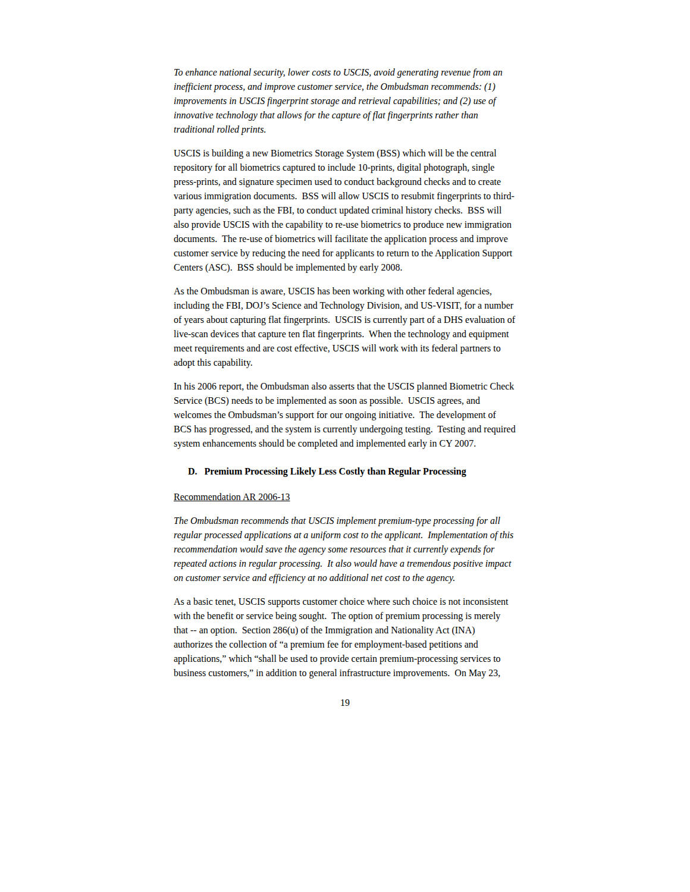To enhance national security, lower costs to USCIS, avoid generating revenue from an inefficient process, and improve customer service, the Ombudsman recommends: (1) improvements in USCIS fingerprint storage and retrieval capabilities; and (2) use of innovative technology that allows for the capture of flat fingerprints rather than traditional rolled prints.
USCIS is building a new Biometrics Storage System (BSS) which will be the central repository for all biometrics captured to include 10-prints, digital photograph, single press-prints, and signature specimen used to conduct background checks and to create various immigration documents. BSS will allow USCIS to resubmit fingerprints to third-party agencies, such as the FBI, to conduct updated criminal history checks. BSS will also provide USCIS with the capability to re-use biometrics to produce new immigration documents. The re-use of biometrics will facilitate the application process and improve customer service by reducing the need for applicants to return to the Application Support Centers (ASC). BSS should be implemented by early 2008.
As the Ombudsman is aware, USCIS has been working with other federal agencies, including the FBI, DOJ’s Science and Technology Division, and US-VISIT, for a number of years about capturing flat fingerprints. USCIS is currently part of a DHS evaluation of live-scan devices that capture ten flat fingerprints. When the technology and equipment meet requirements and are cost effective, USCIS will work with its federal partners to adopt this capability.
In his 2006 report, the Ombudsman also asserts that the USCIS planned Biometric Check Service (BCS) needs to be implemented as soon as possible. USCIS agrees, and welcomes the Ombudsman’s support for our ongoing initiative. The development of BCS has progressed, and the system is currently undergoing testing. Testing and required system enhancements should be completed and implemented early in CY 2007.
D. Premium Processing Likely Less Costly than Regular Processing
Recommendation AR 2006-13
The Ombudsman recommends that USCIS implement premium-type processing for all regular processed applications at a uniform cost to the applicant. Implementation of this recommendation would save the agency some resources that it currently expends for repeated actions in regular processing. It also would have a tremendous positive impact on customer service and efficiency at no additional net cost to the agency.
As a basic tenet, USCIS supports customer choice where such choice is not inconsistent with the benefit or service being sought. The option of premium processing is merely that -- an option. Section 286(u) of the Immigration and Nationality Act (INA) authorizes the collection of “a premium fee for employment-based petitions and applications,” which “shall be used to provide certain premium-processing services to business customers,” in addition to general infrastructure improvements. On May 23,
19